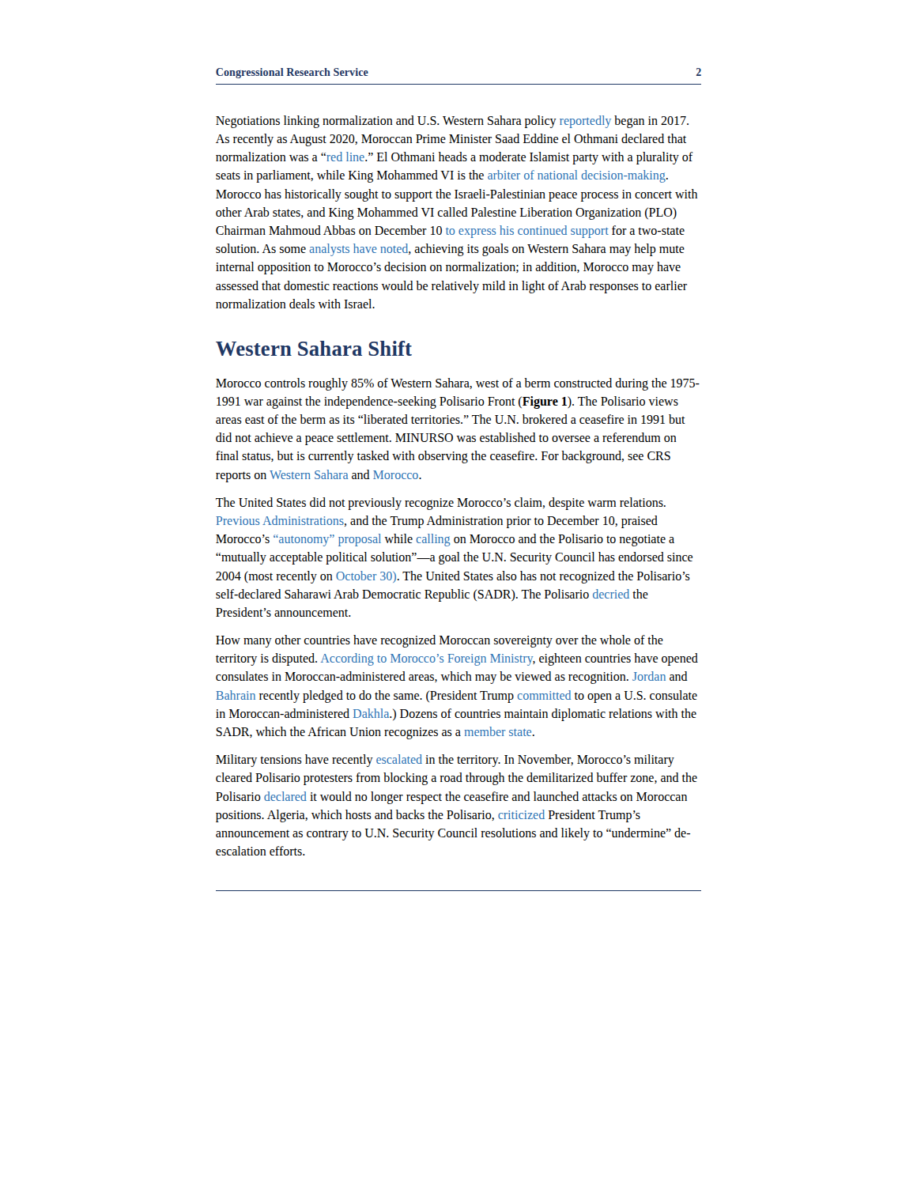Congressional Research Service 2
Negotiations linking normalization and U.S. Western Sahara policy reportedly began in 2017. As recently as August 2020, Moroccan Prime Minister Saad Eddine el Othmani declared that normalization was a “red line.” El Othmani heads a moderate Islamist party with a plurality of seats in parliament, while King Mohammed VI is the arbiter of national decision-making. Morocco has historically sought to support the Israeli-Palestinian peace process in concert with other Arab states, and King Mohammed VI called Palestine Liberation Organization (PLO) Chairman Mahmoud Abbas on December 10 to express his continued support for a two-state solution. As some analysts have noted, achieving its goals on Western Sahara may help mute internal opposition to Morocco’s decision on normalization; in addition, Morocco may have assessed that domestic reactions would be relatively mild in light of Arab responses to earlier normalization deals with Israel.
Western Sahara Shift
Morocco controls roughly 85% of Western Sahara, west of a berm constructed during the 1975-1991 war against the independence-seeking Polisario Front (Figure 1). The Polisario views areas east of the berm as its “liberated territories.” The U.N. brokered a ceasefire in 1991 but did not achieve a peace settlement. MINURSO was established to oversee a referendum on final status, but is currently tasked with observing the ceasefire. For background, see CRS reports on Western Sahara and Morocco.
The United States did not previously recognize Morocco’s claim, despite warm relations. Previous Administrations, and the Trump Administration prior to December 10, praised Morocco’s “autonomy” proposal while calling on Morocco and the Polisario to negotiate a “mutually acceptable political solution”—a goal the U.N. Security Council has endorsed since 2004 (most recently on October 30). The United States also has not recognized the Polisario’s self-declared Saharawi Arab Democratic Republic (SADR). The Polisario decried the President’s announcement.
How many other countries have recognized Moroccan sovereignty over the whole of the territory is disputed. According to Morocco’s Foreign Ministry, eighteen countries have opened consulates in Moroccan-administered areas, which may be viewed as recognition. Jordan and Bahrain recently pledged to do the same. (President Trump committed to open a U.S. consulate in Moroccan-administered Dakhla.) Dozens of countries maintain diplomatic relations with the SADR, which the African Union recognizes as a member state.
Military tensions have recently escalated in the territory. In November, Morocco’s military cleared Polisario protesters from blocking a road through the demilitarized buffer zone, and the Polisario declared it would no longer respect the ceasefire and launched attacks on Moroccan positions. Algeria, which hosts and backs the Polisario, criticized President Trump’s announcement as contrary to U.N. Security Council resolutions and likely to “undermine” de-escalation efforts.